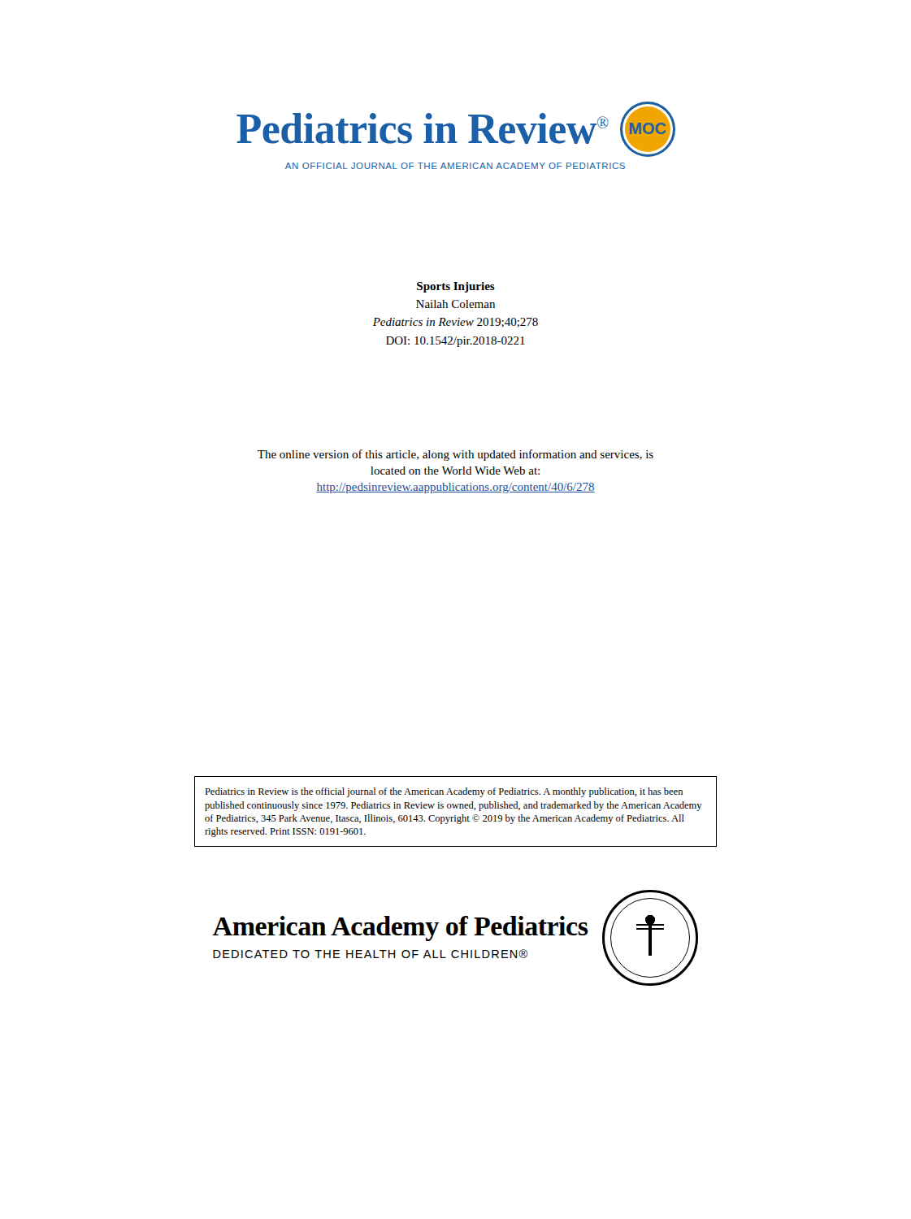Pediatrics in Review®
MOC
An Official Journal of the American Academy of Pediatrics
Sports Injuries
Nailah Coleman
Pediatrics in Review 2019;40;278
DOI: 10.1542/pir.2018-0221
The online version of this article, along with updated information and services, is located on the World Wide Web at:
http://pedsinreview.aappublications.org/content/40/6/278
Pediatrics in Review is the official journal of the American Academy of Pediatrics. A monthly publication, it has been published continuously since 1979. Pediatrics in Review is owned, published, and trademarked by the American Academy of Pediatrics, 345 Park Avenue, Itasca, Illinois, 60143. Copyright © 2019 by the American Academy of Pediatrics. All rights reserved. Print ISSN: 0191-9601.
American Academy of Pediatrics
DEDICATED TO THE HEALTH OF ALL CHILDREN®